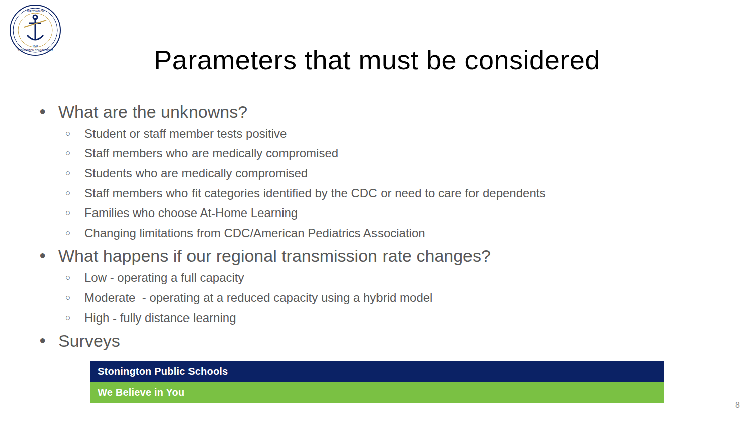THE TOWN OF STONINGTON CONNECTICUT 1649
Parameters that must be considered
What are the unknowns?
Student or staff member tests positive
Staff members who are medically compromised
Students who are medically compromised
Staff members who fit categories identified by the CDC or need to care for dependents
Families who choose At-Home Learning
Changing limitations from CDC/American Pediatrics Association
What happens if our regional transmission rate changes?
Low - operating a full capacity
Moderate - operating at a reduced capacity using a hybrid model
High - fully distance learning
Surveys
Stonington Public Schools
We Believe in You
8